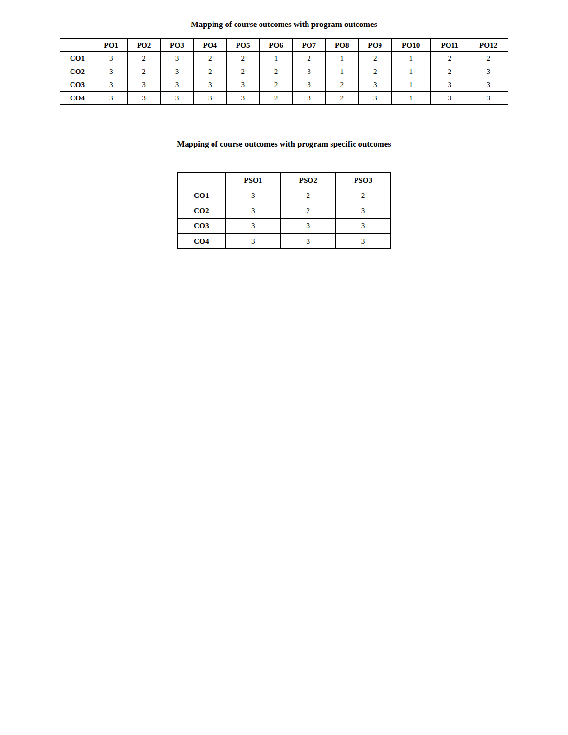Mapping of course outcomes with program outcomes
| | PO1 | PO2 | PO3 | PO4 | PO5 | PO6 | PO7 | PO8 | PO9 | PO10 | PO11 | PO12 |
| --- | --- | --- | --- | --- | --- | --- | --- | --- | --- | --- | --- | --- |
| CO1 | 3 | 2 | 3 | 2 | 2 | 1 | 2 | 1 | 2 | 1 | 2 | 2 |
| CO2 | 3 | 2 | 3 | 2 | 2 | 2 | 3 | 1 | 2 | 1 | 2 | 3 |
| CO3 | 3 | 3 | 3 | 3 | 3 | 2 | 3 | 2 | 3 | 1 | 3 | 3 |
| CO4 | 3 | 3 | 3 | 3 | 3 | 2 | 3 | 2 | 3 | 1 | 3 | 3 |
Mapping of course outcomes with program specific outcomes
| | PSO1 | PSO2 | PSO3 |
| --- | --- | --- | --- |
| CO1 | 3 | 2 | 2 |
| CO2 | 3 | 2 | 3 |
| CO3 | 3 | 3 | 3 |
| CO4 | 3 | 3 | 3 |